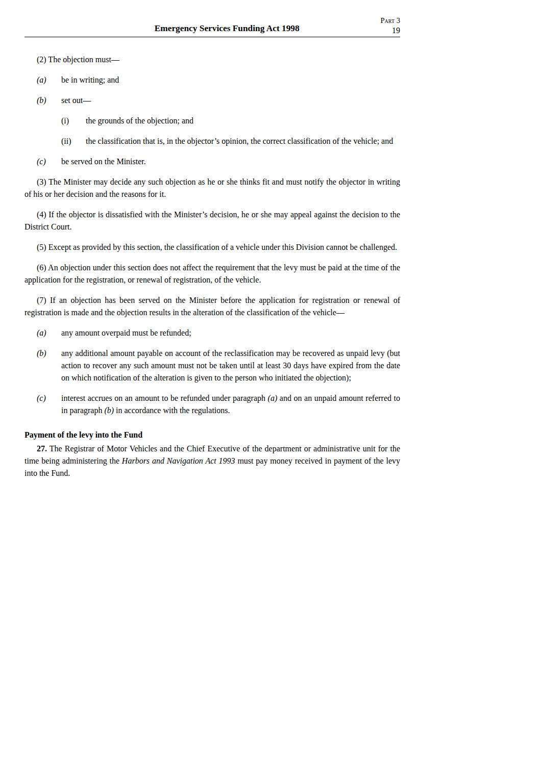Emergency Services Funding Act 1998
Part 3 19
(2) The objection must—
(a)
be in writing; and
(b)
set out—
(i)
the grounds of the objection; and
(ii)
the classification that is, in the objector’s opinion, the correct classification of the vehicle; and
(c)
be served on the Minister.
(3) The Minister may decide any such objection as he or she thinks fit and must notify the objector in writing of his or her decision and the reasons for it.
(4) If the objector is dissatisfied with the Minister’s decision, he or she may appeal against the decision to the District Court.
(5) Except as provided by this section, the classification of a vehicle under this Division cannot be challenged.
(6) An objection under this section does not affect the requirement that the levy must be paid at the time of the application for the registration, or renewal of registration, of the vehicle.
(7) If an objection has been served on the Minister before the application for registration or renewal of registration is made and the objection results in the alteration of the classification of the vehicle—
(a)
any amount overpaid must be refunded;
(b)
any additional amount payable on account of the reclassification may be recovered as unpaid levy (but action to recover any such amount must not be taken until at least 30 days have expired from the date on which notification of the alteration is given to the person who initiated the objection);
(c)
interest accrues on an amount to be refunded under paragraph (a) and on an unpaid amount referred to in paragraph (b) in accordance with the regulations.
Payment of the levy into the Fund
27. The Registrar of Motor Vehicles and the Chief Executive of the department or administrative unit for the time being administering the Harbors and Navigation Act 1993 must pay money received in payment of the levy into the Fund.